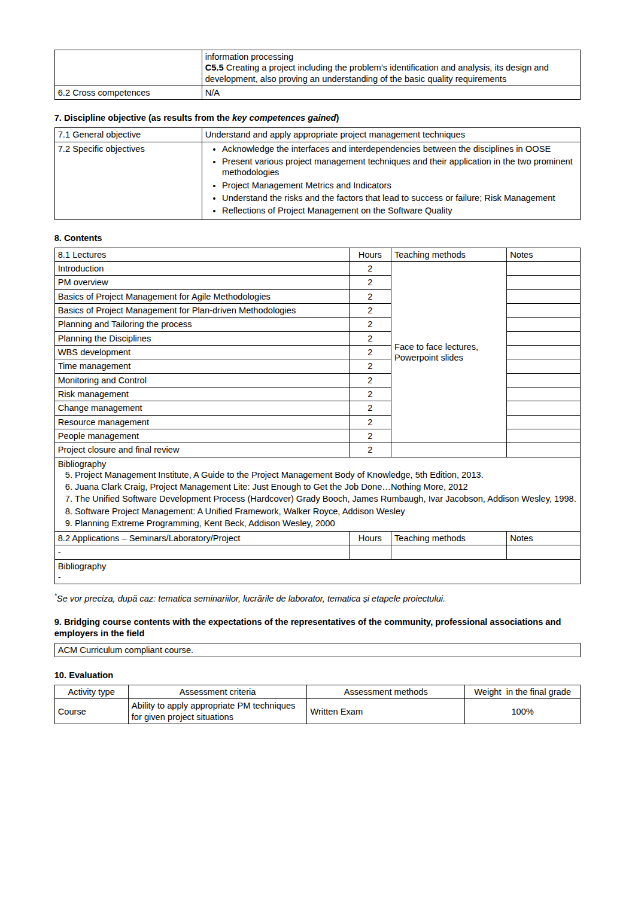| | information processing C5.5 Creating a project including the problem’s identification and analysis, its design and development, also proving an understanding of the basic quality requirements |
| 6.2 Cross competences | N/A |
7. Discipline objective (as results from the key competences gained)
| 7.1 General objective | Understand and apply appropriate project management techniques |
| 7.2 Specific objectives | Acknowledge the interfaces and interdependencies between the disciplines in OOSE Present various project management techniques and their application in the two prominent methodologies Project Management Metrics and Indicators Understand the risks and the factors that lead to success or failure; Risk Management Reflections of Project Management on the Software Quality |
8. Contents
| 8.1 Lectures | Hours | Teaching methods | Notes |
| Introduction | 2 | Face to face lectures, Powerpoint slides | |
| PM overview | 2 | |
| Basics of Project Management for Agile Methodologies | 2 | |
| Basics of Project Management for Plan-driven Methodologies | 2 | |
| Planning and Tailoring the process | 2 | |
| Planning the Disciplines | 2 | |
| WBS development | 2 | |
| Time management | 2 | |
| Monitoring and Control | 2 | |
| Risk management | 2 | |
| Change management | 2 | |
| Resource management | 2 | |
| People management | 2 | |
| Project closure and final review | 2 | | |
| Bibliography Project Management Institute, A Guide to the Project Management Body of Knowledge, 5th Edition, 2013. Juana Clark Craig, Project Management Lite: Just Enough to Get the Job Done…Nothing More, 2012 The Unified Software Development Process (Hardcover) Grady Booch, James Rumbaugh, Ivar Jacobson, Addison Wesley, 1998. Software Project Management: A Unified Framework, Walker Royce, Addison Wesley Planning Extreme Programming, Kent Beck, Addison Wesley, 2000 |
| 8.2 Applications – Seminars/Laboratory/Project | Hours | Teaching methods | Notes |
| - | | | |
| Bibliography - |
*Se vor preciza, după caz: tematica seminariilor, lucrările de laborator, tematica și etapele proiectului.
9. Bridging course contents with the expectations of the representatives of the community, professional associations and employers in the field
| ACM Curriculum compliant course. |
10. Evaluation
| Activity type | Assessment criteria | Assessment methods | Weight in the final grade |
| Course | Ability to apply appropriate PM techniques for given project situations | Written Exam | 100% |